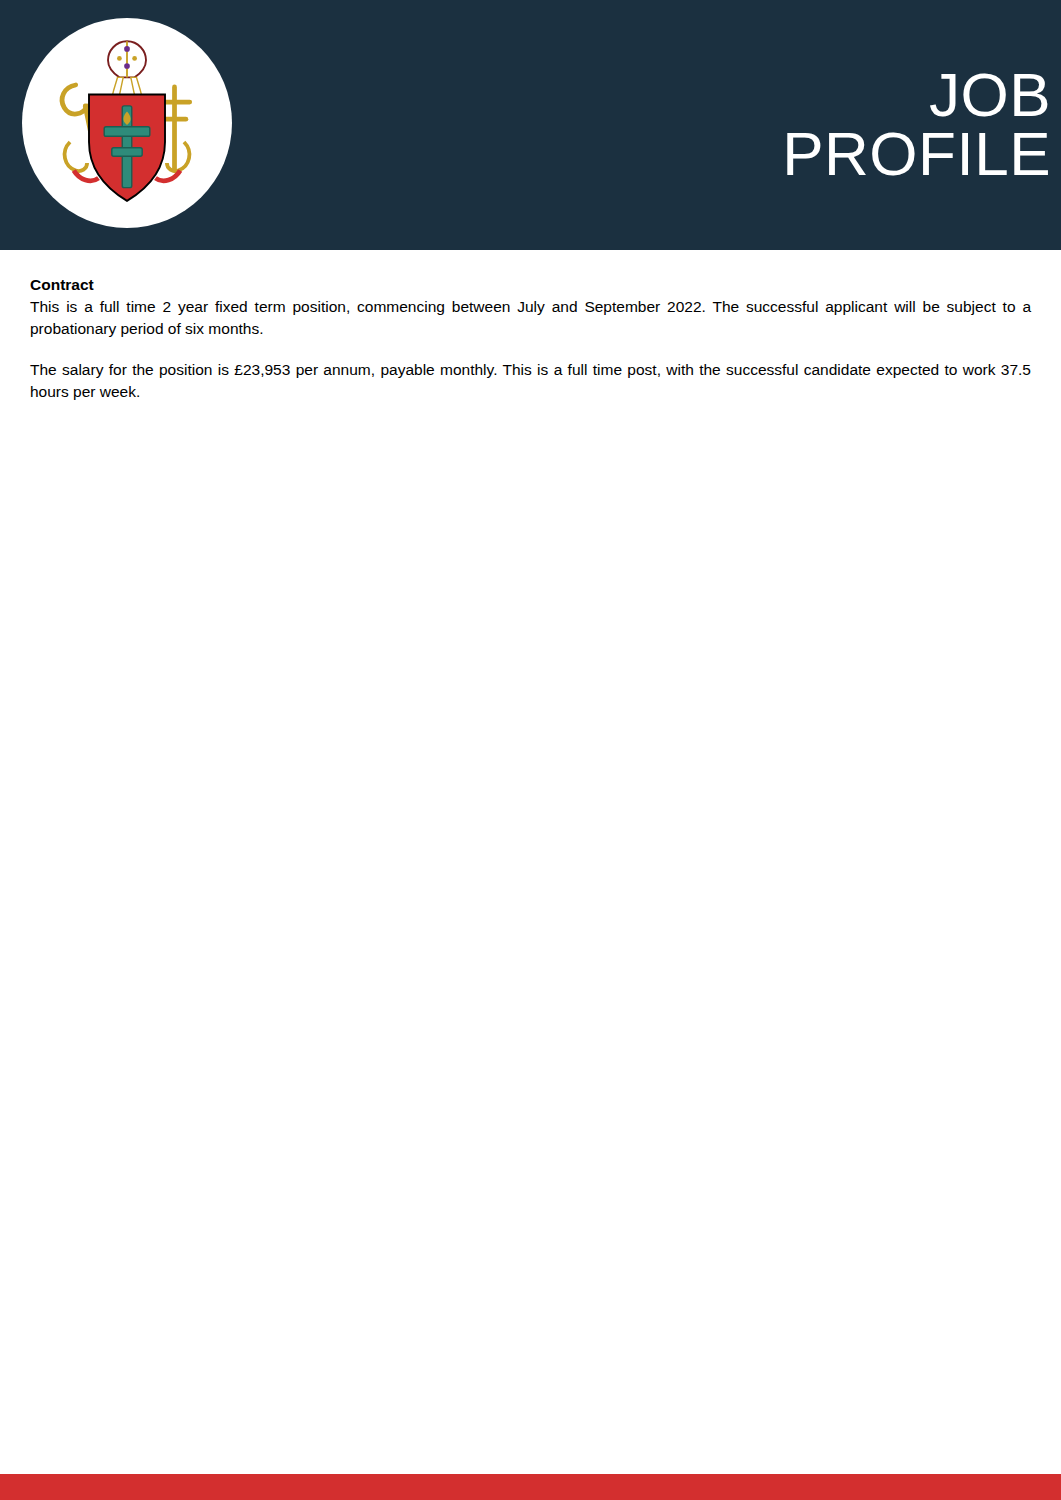JOB
PROFILE
Contract
This is a full time 2 year fixed term position, commencing between July and September 2022. The successful applicant will be subject to a probationary period of six months.
The salary for the position is £23,953 per annum, payable monthly. This is a full time post, with the successful candidate expected to work 37.5 hours per week.